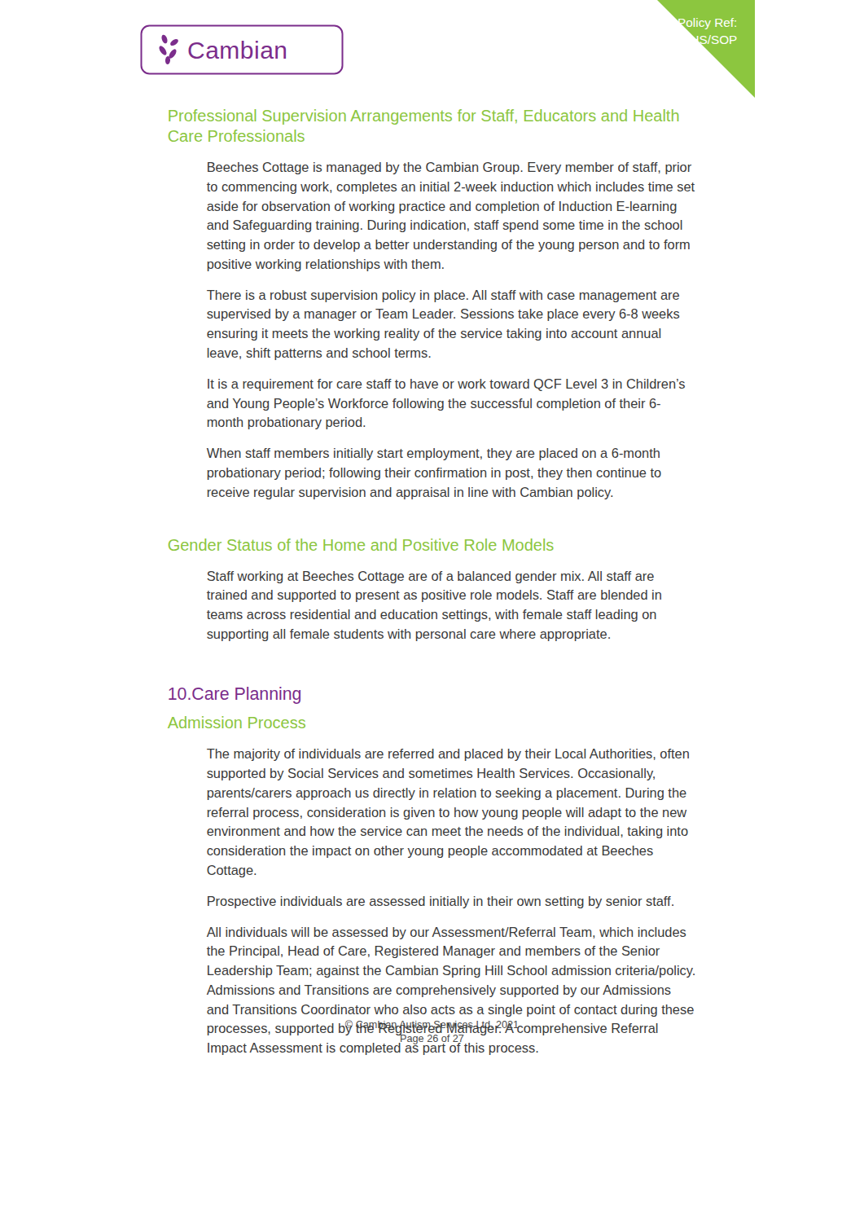Policy Ref:
CSHS/SOP
Cambian
Professional Supervision Arrangements for Staff, Educators and Health Care Professionals
Beeches Cottage is managed by the Cambian Group. Every member of staff, prior to commencing work, completes an initial 2-week induction which includes time set aside for observation of working practice and completion of Induction E-learning and Safeguarding training. During indication, staff spend some time in the school setting in order to develop a better understanding of the young person and to form positive working relationships with them.
There is a robust supervision policy in place. All staff with case management are supervised by a manager or Team Leader. Sessions take place every 6-8 weeks ensuring it meets the working reality of the service taking into account annual leave, shift patterns and school terms.
It is a requirement for care staff to have or work toward QCF Level 3 in Children’s and Young People’s Workforce following the successful completion of their 6-month probationary period.
When staff members initially start employment, they are placed on a 6-month probationary period; following their confirmation in post, they then continue to receive regular supervision and appraisal in line with Cambian policy.
Gender Status of the Home and Positive Role Models
Staff working at Beeches Cottage are of a balanced gender mix. All staff are trained and supported to present as positive role models. Staff are blended in teams across residential and education settings, with female staff leading on supporting all female students with personal care where appropriate.
10.Care Planning
Admission Process
The majority of individuals are referred and placed by their Local Authorities, often supported by Social Services and sometimes Health Services. Occasionally, parents/carers approach us directly in relation to seeking a placement. During the referral process, consideration is given to how young people will adapt to the new environment and how the service can meet the needs of the individual, taking into consideration the impact on other young people accommodated at Beeches Cottage.
Prospective individuals are assessed initially in their own setting by senior staff.
All individuals will be assessed by our Assessment/Referral Team, which includes the Principal, Head of Care, Registered Manager and members of the Senior Leadership Team; against the Cambian Spring Hill School admission criteria/policy. Admissions and Transitions are comprehensively supported by our Admissions and Transitions Coordinator who also acts as a single point of contact during these processes, supported by the Registered Manager. A comprehensive Referral Impact Assessment is completed as part of this process.
© Cambian Autism Services Ltd. 2021
Page 26 of 27